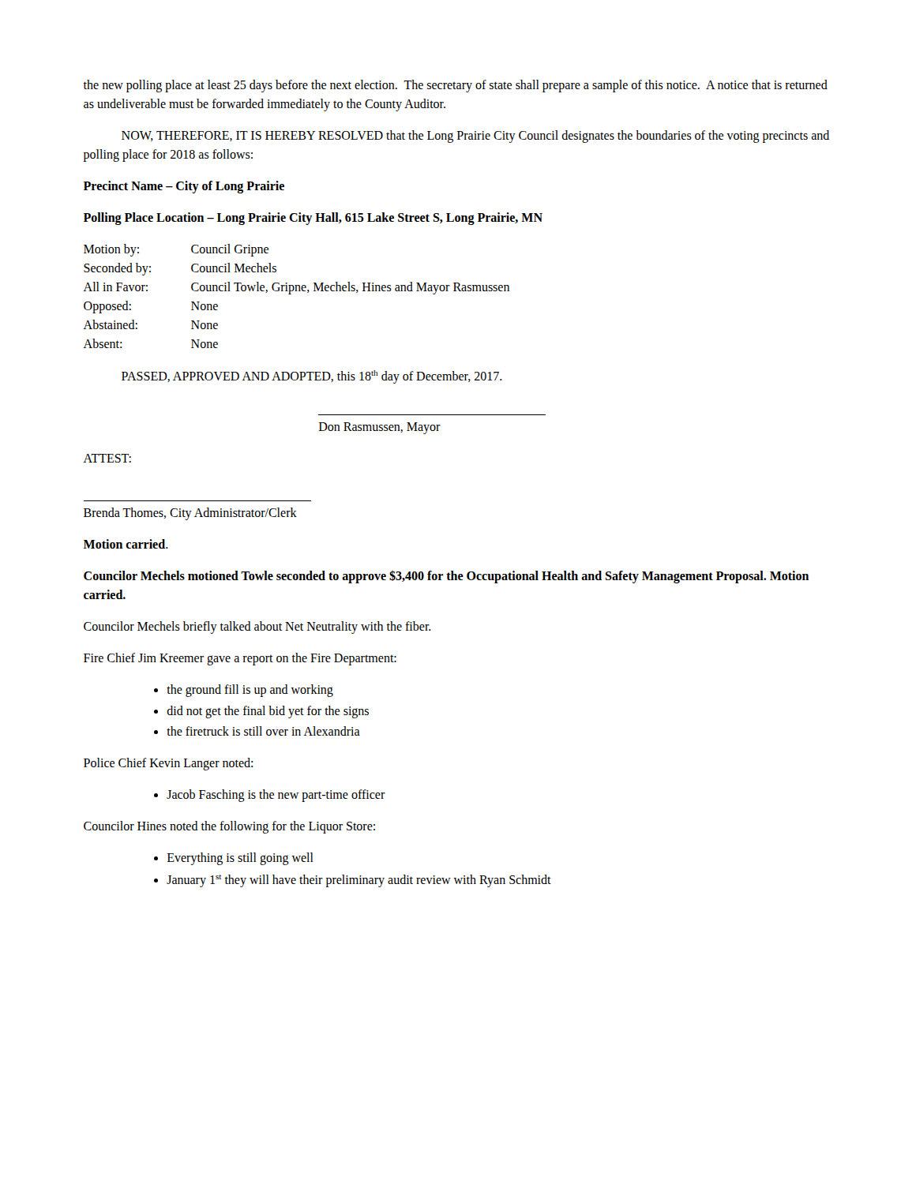the new polling place at least 25 days before the next election. The secretary of state shall prepare a sample of this notice. A notice that is returned as undeliverable must be forwarded immediately to the County Auditor.
NOW, THEREFORE, IT IS HEREBY RESOLVED that the Long Prairie City Council designates the boundaries of the voting precincts and polling place for 2018 as follows:
Precinct Name – City of Long Prairie
Polling Place Location – Long Prairie City Hall, 615 Lake Street S, Long Prairie, MN
| Motion by: | Council Gripne |
| Seconded by: | Council Mechels |
| All in Favor: | Council Towle, Gripne, Mechels, Hines and Mayor Rasmussen |
| Opposed: | None |
| Abstained: | None |
| Absent: | None |
PASSED, APPROVED AND ADOPTED, this 18th day of December, 2017.
Don Rasmussen, Mayor
ATTEST:
Brenda Thomes, City Administrator/Clerk
Motion carried.
Councilor Mechels motioned Towle seconded to approve $3,400 for the Occupational Health and Safety Management Proposal. Motion carried.
Councilor Mechels briefly talked about Net Neutrality with the fiber.
Fire Chief Jim Kreemer gave a report on the Fire Department:
the ground fill is up and working
did not get the final bid yet for the signs
the firetruck is still over in Alexandria
Police Chief Kevin Langer noted:
Jacob Fasching is the new part-time officer
Councilor Hines noted the following for the Liquor Store:
Everything is still going well
January 1st they will have their preliminary audit review with Ryan Schmidt